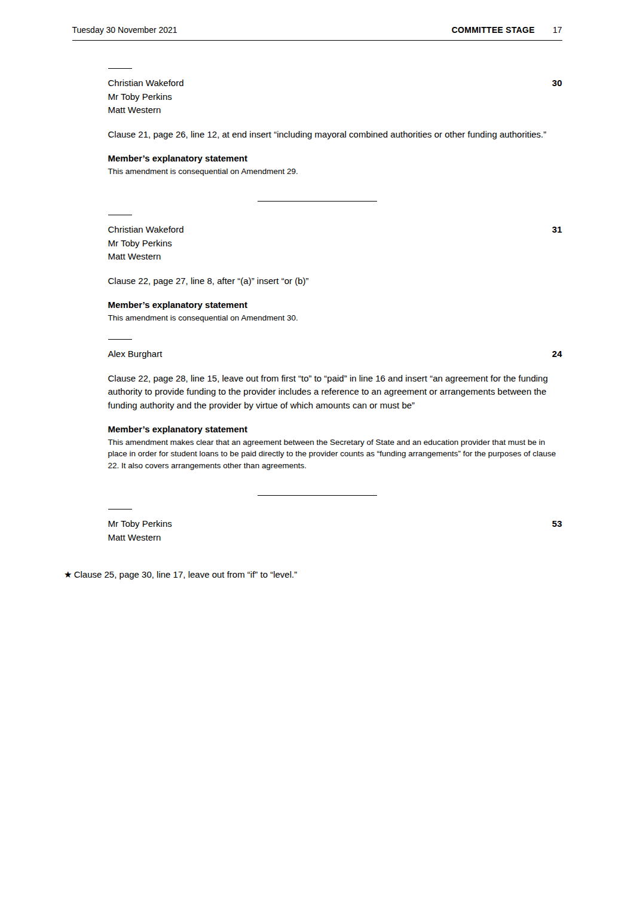Tuesday 30 November 2021
COMMITTEE STAGE
17
Christian Wakeford 30
Mr Toby Perkins
Matt Western
Clause 21, page 26, line 12, at end insert “including mayoral combined authorities or other funding authorities.”
Member’s explanatory statement
This amendment is consequential on Amendment 29.
Christian Wakeford 31
Mr Toby Perkins
Matt Western
Clause 22, page 27, line 8, after “(a)” insert “or (b)”
Member’s explanatory statement
This amendment is consequential on Amendment 30.
Alex Burghart 24
Clause 22, page 28, line 15, leave out from first “to” to “paid” in line 16 and insert “an agreement for the funding authority to provide funding to the provider includes a reference to an agreement or arrangements between the funding authority and the provider by virtue of which amounts can or must be”
Member’s explanatory statement
This amendment makes clear that an agreement between the Secretary of State and an education provider that must be in place in order for student loans to be paid directly to the provider counts as “funding arrangements” for the purposes of clause 22. It also covers arrangements other than agreements.
Mr Toby Perkins 53
Matt Western
★ Clause 25, page 30, line 17, leave out from “if” to “level.”